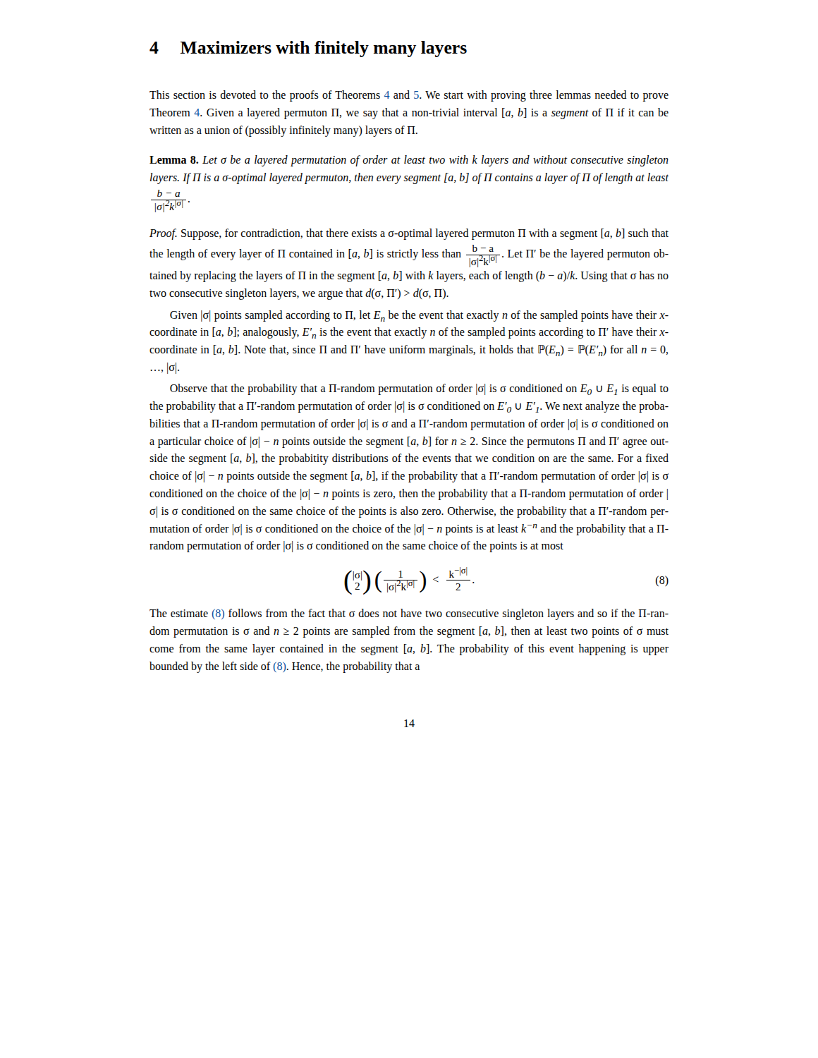4 Maximizers with finitely many layers
This section is devoted to the proofs of Theorems 4 and 5. We start with proving three lemmas needed to prove Theorem 4. Given a layered permuton Π, we say that a non-trivial interval [a, b] is a segment of Π if it can be written as a union of (possibly infinitely many) layers of Π.
Lemma 8. Let σ be a layered permutation of order at least two with k layers and without consecutive singleton layers. If Π is a σ-optimal layered permuton, then every segment [a, b] of Π contains a layer of Π of length at least b − a|σ|2k|σ|.
Proof. Suppose, for contradiction, that there exists a σ-optimal layered permuton Π with a segment [a, b] such that the length of every layer of Π contained in [a, b] is strictly less than b − a|σ|2k|σ|. Let Π′ be the layered permuton obtained by replacing the layers of Π in the segment [a, b] with k layers, each of length (b − a)/k. Using that σ has no two consecutive singleton layers, we argue that d(σ, Π′) > d(σ, Π).
Given |σ| points sampled according to Π, let En be the event that exactly n of the sampled points have their x-coordinate in [a, b]; analogously, E′n is the event that exactly n of the sampled points according to Π′ have their x-coordinate in [a, b]. Note that, since Π and Π′ have uniform marginals, it holds that ℙ(En) = ℙ(E′n) for all n = 0, …, |σ|.
Observe that the probability that a Π-random permutation of order |σ| is σ conditioned on E0 ∪ E1 is equal to the probability that a Π′-random permutation of order |σ| is σ conditioned on E′0 ∪ E′1. We next analyze the probabilities that a Π-random permutation of order |σ| is σ and a Π′-random permutation of order |σ| is σ conditioned on a particular choice of |σ| − n points outside the segment [a, b] for n ≥ 2. Since the permutons Π and Π′ agree outside the segment [a, b], the probabitity distributions of the events that we condition on are the same. For a fixed choice of |σ| − n points outside the segment [a, b], if the probability that a Π′-random permutation of order |σ| is σ conditioned on the choice of the |σ| − n points is zero, then the probability that a Π-random permutation of order |σ| is σ conditioned on the same choice of the points is also zero. Otherwise, the probability that a Π′-random permutation of order |σ| is σ conditioned on the choice of the |σ| − n points is at least k−n and the probability that a Π-random permutation of order |σ| is σ conditioned on the same choice of the points is at most
(|σ|2) (1|σ|2k|σ|) < k−|σ|2. (8)
The estimate (8) follows from the fact that σ does not have two consecutive singleton layers and so if the Π-random permutation is σ and n ≥ 2 points are sampled from the segment [a, b], then at least two points of σ must come from the same layer contained in the segment [a, b]. The probability of this event happening is upper bounded by the left side of (8). Hence, the probability that a
14